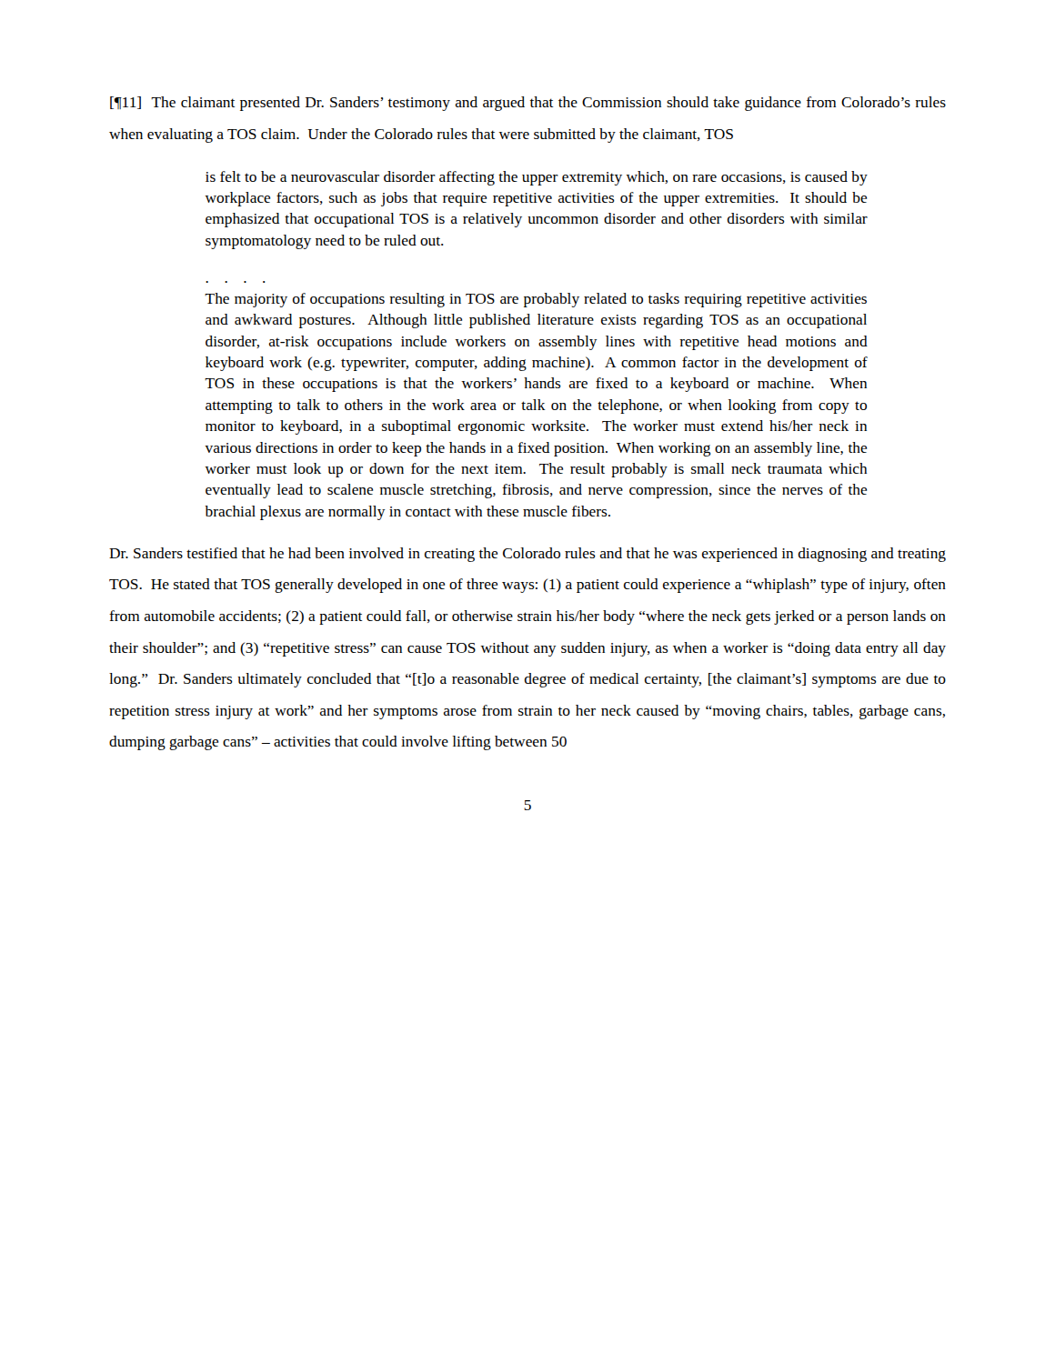[¶11] The claimant presented Dr. Sanders’ testimony and argued that the Commission should take guidance from Colorado’s rules when evaluating a TOS claim. Under the Colorado rules that were submitted by the claimant, TOS
is felt to be a neurovascular disorder affecting the upper extremity which, on rare occasions, is caused by workplace factors, such as jobs that require repetitive activities of the upper extremities. It should be emphasized that occupational TOS is a relatively uncommon disorder and other disorders with similar symptomatology need to be ruled out.
. . . .
The majority of occupations resulting in TOS are probably related to tasks requiring repetitive activities and awkward postures. Although little published literature exists regarding TOS as an occupational disorder, at-risk occupations include workers on assembly lines with repetitive head motions and keyboard work (e.g. typewriter, computer, adding machine). A common factor in the development of TOS in these occupations is that the workers’ hands are fixed to a keyboard or machine. When attempting to talk to others in the work area or talk on the telephone, or when looking from copy to monitor to keyboard, in a suboptimal ergonomic worksite. The worker must extend his/her neck in various directions in order to keep the hands in a fixed position. When working on an assembly line, the worker must look up or down for the next item. The result probably is small neck traumata which eventually lead to scalene muscle stretching, fibrosis, and nerve compression, since the nerves of the brachial plexus are normally in contact with these muscle fibers.
Dr. Sanders testified that he had been involved in creating the Colorado rules and that he was experienced in diagnosing and treating TOS. He stated that TOS generally developed in one of three ways: (1) a patient could experience a “whiplash” type of injury, often from automobile accidents; (2) a patient could fall, or otherwise strain his/her body “where the neck gets jerked or a person lands on their shoulder”; and (3) “repetitive stress” can cause TOS without any sudden injury, as when a worker is “doing data entry all day long.” Dr. Sanders ultimately concluded that “[t]o a reasonable degree of medical certainty, [the claimant’s] symptoms are due to repetition stress injury at work” and her symptoms arose from strain to her neck caused by “moving chairs, tables, garbage cans, dumping garbage cans” – activities that could involve lifting between 50
5